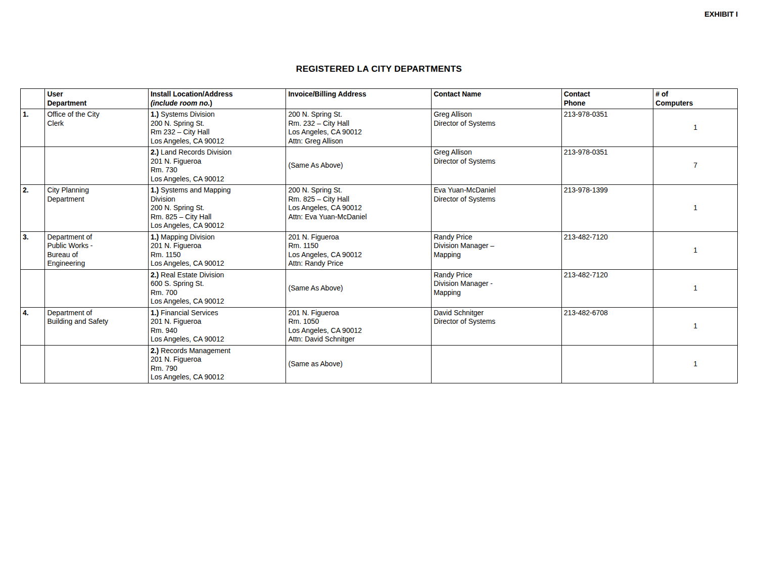EXHIBIT I
REGISTERED LA CITY DEPARTMENTS
| | User Department | Install Location/Address (include room no. ) | Invoice/Billing Address | Contact Name | Contact Phone | # of Computers |
| --- | --- | --- | --- | --- | --- | --- |
| 1. | Office of the City Clerk | 1.) Systems Division 200 N. Spring St. Rm 232 – City Hall Los Angeles, CA 90012 | 200 N. Spring St. Rm. 232 – City Hall Los Angeles, CA 90012 Attn: Greg Allison | Greg Allison Director of Systems | 213-978-0351 | 1 |
| | | 2.) Land Records Division 201 N. Figueroa Rm. 730 Los Angeles, CA 90012 | (Same As Above) | Greg Allison Director of Systems | 213-978-0351 | 7 |
| 2. | City Planning Department | 1.) Systems and Mapping Division 200 N. Spring St. Rm. 825 – City Hall Los Angeles, CA 90012 | 200 N. Spring St. Rm. 825 – City Hall Los Angeles, CA 90012 Attn: Eva Yuan-McDaniel | Eva Yuan-McDaniel Director of Systems | 213-978-1399 | 1 |
| 3. | Department of Public Works - Bureau of Engineering | 1.) Mapping Division 201 N. Figueroa Rm. 1150 Los Angeles, CA 90012 | 201 N. Figueroa Rm. 1150 Los Angeles, CA 90012 Attn: Randy Price | Randy Price Division Manager – Mapping | 213-482-7120 | 1 |
| | | 2.) Real Estate Division 600 S. Spring St. Rm. 700 Los Angeles, CA 90012 | (Same As Above) | Randy Price Division Manager - Mapping | 213-482-7120 | 1 |
| 4. | Department of Building and Safety | 1.) Financial Services 201 N. Figueroa Rm. 940 Los Angeles, CA 90012 | 201 N. Figueroa Rm. 1050 Los Angeles, CA 90012 Attn: David Schnitger | David Schnitger Director of Systems | 213-482-6708 | 1 |
| | | 2.) Records Management 201 N. Figueroa Rm. 790 Los Angeles, CA 90012 | (Same as Above) | | | 1 |